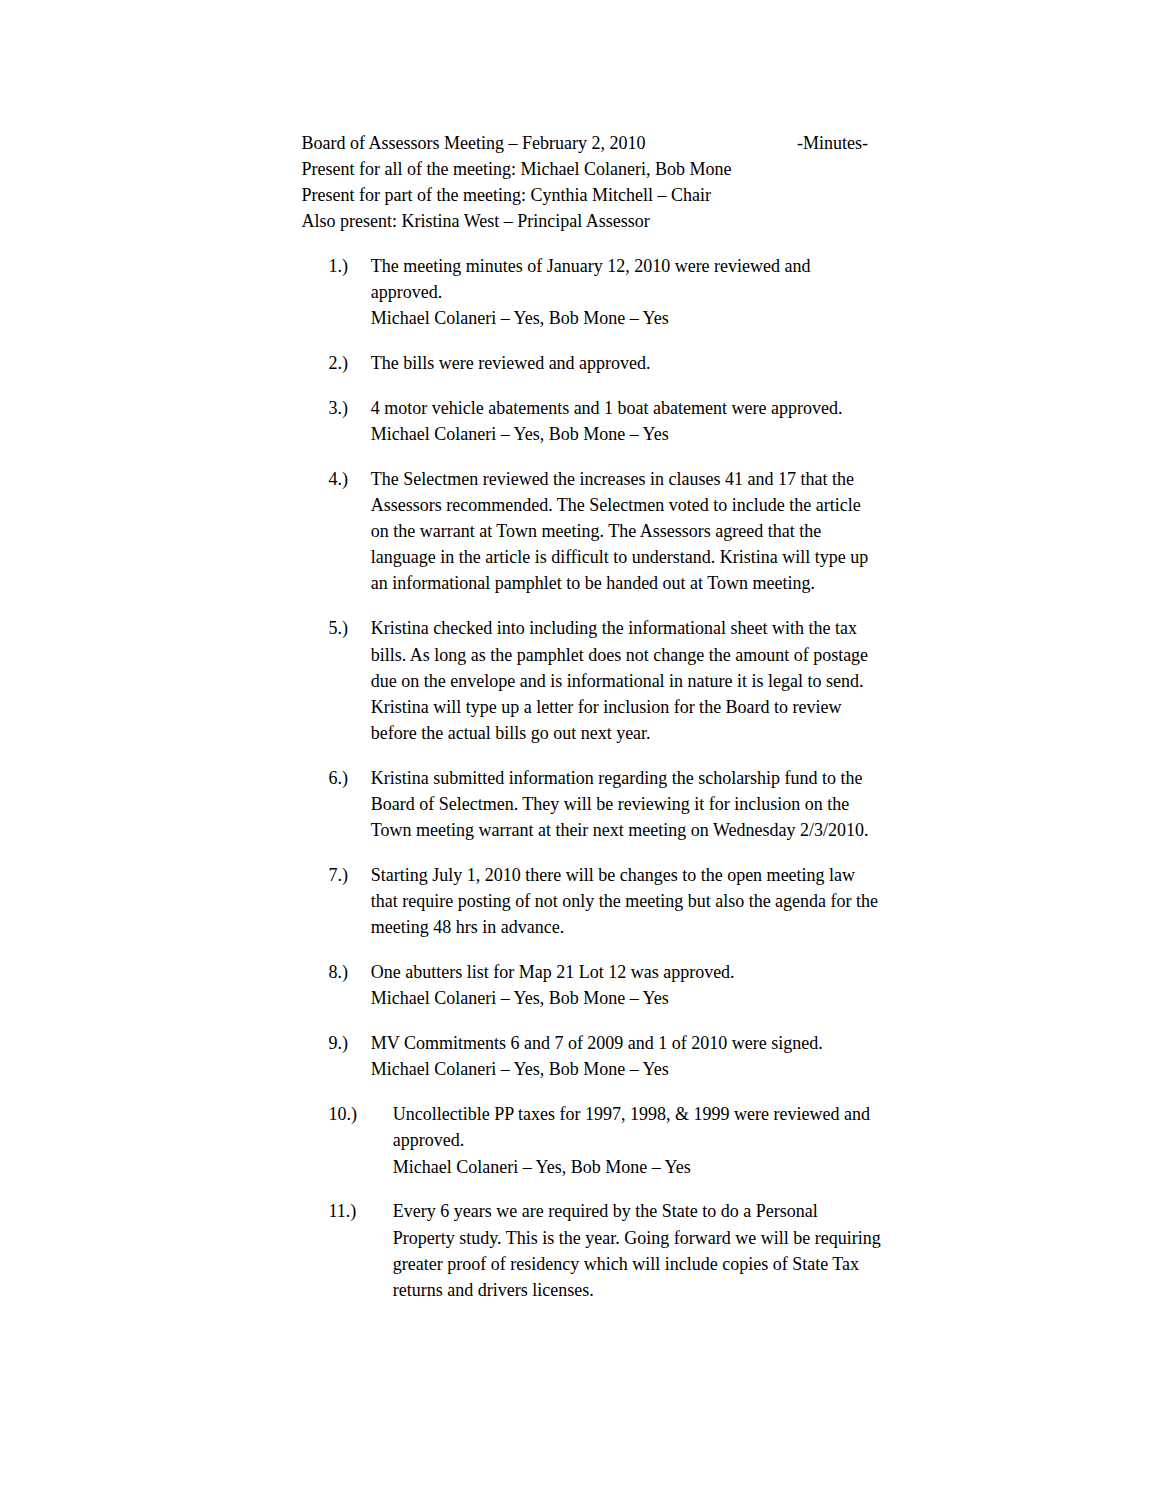Board of Assessors Meeting – February 2, 2010 -Minutes-
Present for all of the meeting: Michael Colaneri, Bob Mone
Present for part of the meeting: Cynthia Mitchell – Chair
Also present: Kristina West – Principal Assessor
The meeting minutes of January 12, 2010 were reviewed and approved. Michael Colaneri – Yes, Bob Mone – Yes
The bills were reviewed and approved.
4 motor vehicle abatements and 1 boat abatement were approved. Michael Colaneri – Yes, Bob Mone – Yes
The Selectmen reviewed the increases in clauses 41 and 17 that the Assessors recommended. The Selectmen voted to include the article on the warrant at Town meeting. The Assessors agreed that the language in the article is difficult to understand. Kristina will type up an informational pamphlet to be handed out at Town meeting.
Kristina checked into including the informational sheet with the tax bills. As long as the pamphlet does not change the amount of postage due on the envelope and is informational in nature it is legal to send. Kristina will type up a letter for inclusion for the Board to review before the actual bills go out next year.
Kristina submitted information regarding the scholarship fund to the Board of Selectmen. They will be reviewing it for inclusion on the Town meeting warrant at their next meeting on Wednesday 2/3/2010.
Starting July 1, 2010 there will be changes to the open meeting law that require posting of not only the meeting but also the agenda for the meeting 48 hrs in advance.
One abutters list for Map 21 Lot 12 was approved. Michael Colaneri – Yes, Bob Mone – Yes
MV Commitments 6 and 7 of 2009 and 1 of 2010 were signed. Michael Colaneri – Yes, Bob Mone – Yes
Uncollectible PP taxes for 1997, 1998, & 1999 were reviewed and approved. Michael Colaneri – Yes, Bob Mone – Yes
Every 6 years we are required by the State to do a Personal Property study. This is the year. Going forward we will be requiring greater proof of residency which will include copies of State Tax returns and drivers licenses.